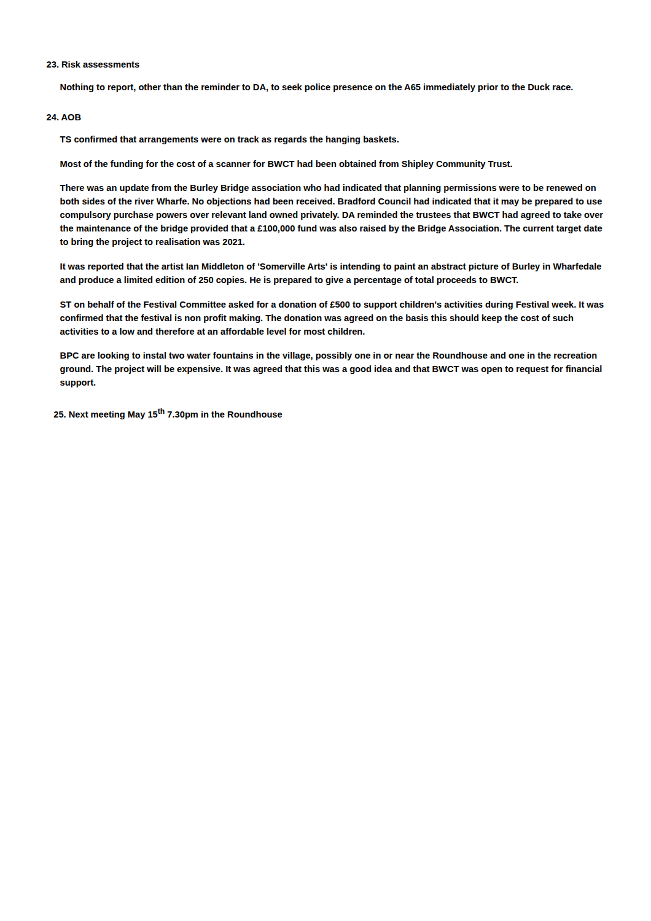23. Risk assessments
Nothing to report, other than the reminder to DA, to seek police presence on the A65 immediately prior to the Duck race.
24. AOB
TS confirmed that arrangements were on track as regards the hanging baskets.
Most of the funding for the cost of a scanner for BWCT had been obtained from Shipley Community Trust.
There was an update from the Burley Bridge association who had indicated that planning permissions were to be renewed on both sides of the river Wharfe. No objections had been received. Bradford Council had indicated that it may be prepared to use compulsory purchase powers over relevant land owned privately. DA reminded the trustees that BWCT had agreed to take over the maintenance of the bridge provided that a £100,000 fund was also raised by the Bridge Association. The current target date to bring the project to realisation was 2021.
It was reported that the artist Ian Middleton of 'Somerville Arts' is intending to paint an abstract picture of Burley in Wharfedale and produce a limited edition of 250 copies. He is prepared to give a percentage of total proceeds to BWCT.
ST on behalf of the Festival Committee asked for a donation of £500 to support children's activities during Festival week. It was confirmed that the festival is non profit making. The donation was agreed on the basis this should keep the cost of such activities to a low and therefore at an affordable level for most children.
BPC are looking to instal two water fountains in the village, possibly one in or near the Roundhouse and one in the recreation ground. The project will be expensive. It was agreed that this was a good idea and that BWCT was open to request for financial support.
25. Next meeting May 15th 7.30pm in the Roundhouse